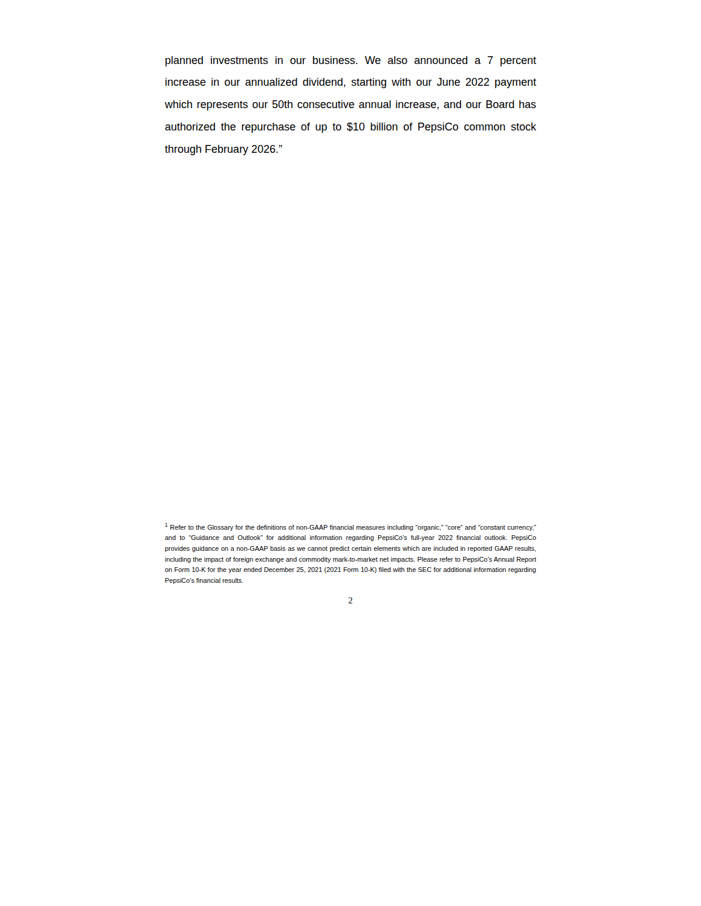planned investments in our business. We also announced a 7 percent increase in our annualized dividend, starting with our June 2022 payment which represents our 50th consecutive annual increase, and our Board has authorized the repurchase of up to $10 billion of PepsiCo common stock through February 2026.”
1 Refer to the Glossary for the definitions of non-GAAP financial measures including “organic,” “core” and “constant currency,” and to “Guidance and Outlook” for additional information regarding PepsiCo’s full-year 2022 financial outlook. PepsiCo provides guidance on a non-GAAP basis as we cannot predict certain elements which are included in reported GAAP results, including the impact of foreign exchange and commodity mark-to-market net impacts. Please refer to PepsiCo’s Annual Report on Form 10-K for the year ended December 25, 2021 (2021 Form 10-K) filed with the SEC for additional information regarding PepsiCo’s financial results.
2